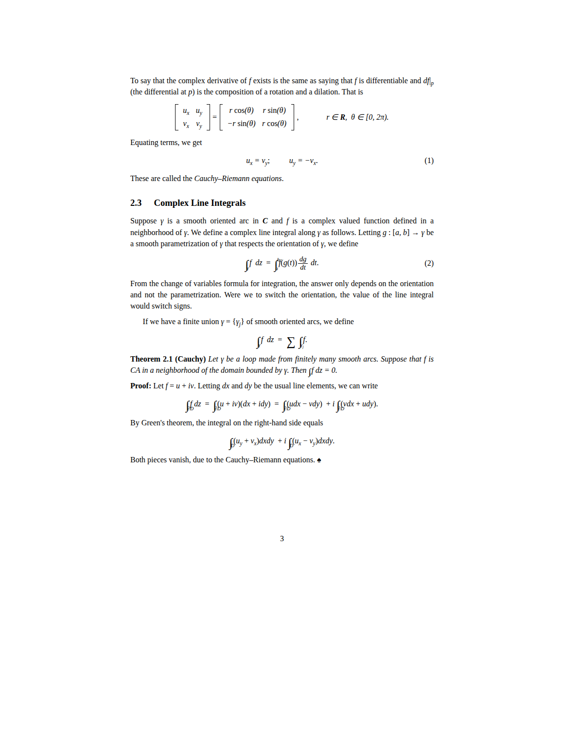To say that the complex derivative of f exists is the same as saying that f is differentiable and df|p (the differential at p) is the composition of a rotation and a dilation. That is
| u x | u y |
| v x | v y |
=
| r cos (θ) | r sin (θ) |
| −r sin (θ) | r cos (θ) |
, r ∈ R, θ ∈ [0, 2π).
Equating terms, we get
ux = vy; uy = −vx. (1)
These are called the Cauchy–Riemann equations.
2.3 Complex Line Integrals
Suppose γ is a smooth oriented arc in C and f is a complex valued function defined in a neighborhood of γ. We define a complex line integral along γ as follows. Letting g : [a, b] → γ be a smooth parametrization of γ that respects the orientation of γ, we define
∫γ f dz = ∫ba f(g(t))dg dt dt. (2)
From the change of variables formula for integration, the answer only depends on the orientation and not the parametrization. Were we to switch the orientation, the value of the line integral would switch signs.
If we have a finite union γ = {γj} of smooth oriented arcs, we define
∫γ f dz = ∑j ∫γj f.
Theorem 2.1 (Cauchy) Let γ be a loop made from finitely many smooth arcs. Suppose that f is CA in a neighborhood of the domain bounded by γ. Then ∫γ f dz = 0.
Proof: Let f = u + iv. Letting dx and dy be the usual line elements, we can write
∫∂D f dz = ∫∂D(u + iv)(dx + idy) = ∫∂D(udx − vdy) + i ∫∂D(vdx + udy).
By Green's theorem, the integral on the right-hand side equals
∫D(uy + vx)dxdy + i ∫D(ux − vy)dxdy.
Both pieces vanish, due to the Cauchy–Riemann equations. ♠
3